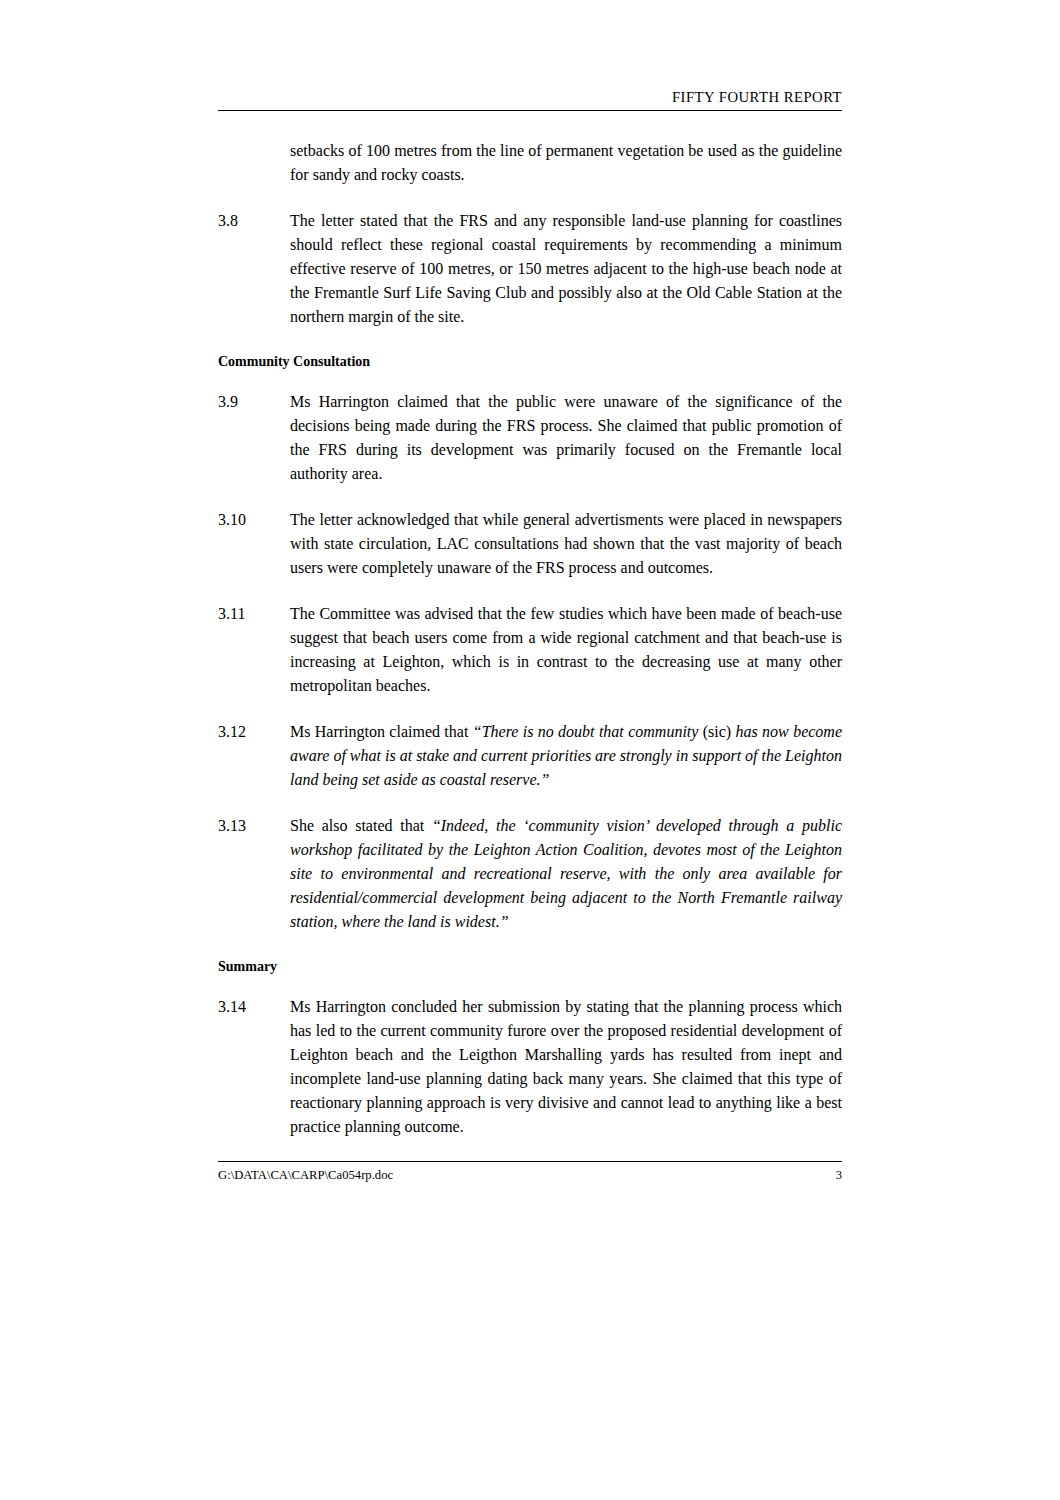FIFTY FOURTH REPORT
setbacks of 100 metres from the line of permanent vegetation be used as the guideline for sandy and rocky coasts.
3.8
The letter stated that the FRS and any responsible land-use planning for coastlines should reflect these regional coastal requirements by recommending a minimum effective reserve of 100 metres, or 150 metres adjacent to the high-use beach node at the Fremantle Surf Life Saving Club and possibly also at the Old Cable Station at the northern margin of the site.
Community Consultation
3.9
Ms Harrington claimed that the public were unaware of the significance of the decisions being made during the FRS process. She claimed that public promotion of the FRS during its development was primarily focused on the Fremantle local authority area.
3.10
The letter acknowledged that while general advertisments were placed in newspapers with state circulation, LAC consultations had shown that the vast majority of beach users were completely unaware of the FRS process and outcomes.
3.11
The Committee was advised that the few studies which have been made of beach-use suggest that beach users come from a wide regional catchment and that beach-use is increasing at Leighton, which is in contrast to the decreasing use at many other metropolitan beaches.
3.12
Ms Harrington claimed that “There is no doubt that community (sic) has now become aware of what is at stake and current priorities are strongly in support of the Leighton land being set aside as coastal reserve.”
3.13
She also stated that “Indeed, the ‘community vision’ developed through a public workshop facilitated by the Leighton Action Coalition, devotes most of the Leighton site to environmental and recreational reserve, with the only area available for residential/commercial development being adjacent to the North Fremantle railway station, where the land is widest.”
Summary
3.14
Ms Harrington concluded her submission by stating that the planning process which has led to the current community furore over the proposed residential development of Leighton beach and the Leigthon Marshalling yards has resulted from inept and incomplete land-use planning dating back many years. She claimed that this type of reactionary planning approach is very divisive and cannot lead to anything like a best practice planning outcome.
G:\DATA\CA\CARP\Ca054rp.doc 3